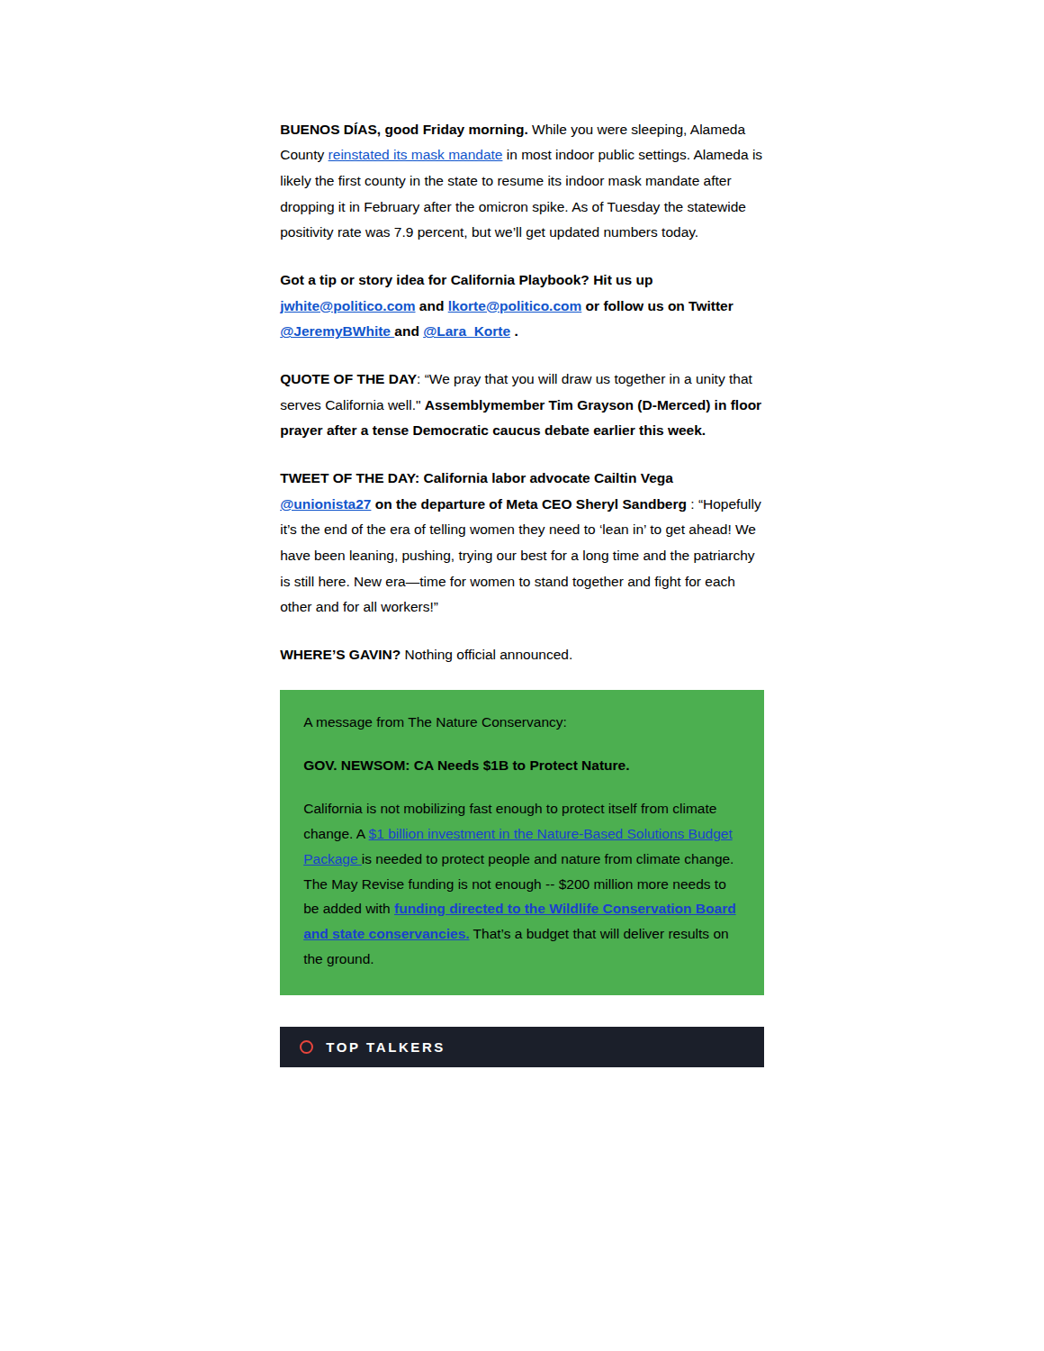BUENOS DÍAS, good Friday morning. While you were sleeping, Alameda County reinstated its mask mandate in most indoor public settings. Alameda is likely the first county in the state to resume its indoor mask mandate after dropping it in February after the omicron spike. As of Tuesday the statewide positivity rate was 7.9 percent, but we’ll get updated numbers today.
Got a tip or story idea for California Playbook? Hit us up jwhite@politico.com and lkorte@politico.com or follow us on Twitter @JeremyBWhite and @Lara_Korte .
QUOTE OF THE DAY: “We pray that you will draw us together in a unity that serves California well." Assemblymember Tim Grayson (D-Merced) in floor prayer after a tense Democratic caucus debate earlier this week.
TWEET OF THE DAY: California labor advocate Cailtin Vega @unionista27 on the departure of Meta CEO Sheryl Sandberg : “Hopefully it’s the end of the era of telling women they need to ‘lean in’ to get ahead! We have been leaning, pushing, trying our best for a long time and the patriarchy is still here. New era—time for women to stand together and fight for each other and for all workers!”
WHERE’S GAVIN? Nothing official announced.
A message from The Nature Conservancy:
GOV. NEWSOM: CA Needs $1B to Protect Nature.
California is not mobilizing fast enough to protect itself from climate change. A $1 billion investment in the Nature-Based Solutions Budget Package is needed to protect people and nature from climate change. The May Revise funding is not enough -- $200 million more needs to be added with funding directed to the Wildlife Conservation Board and state conservancies. That’s a budget that will deliver results on the ground.
TOP TALKERS